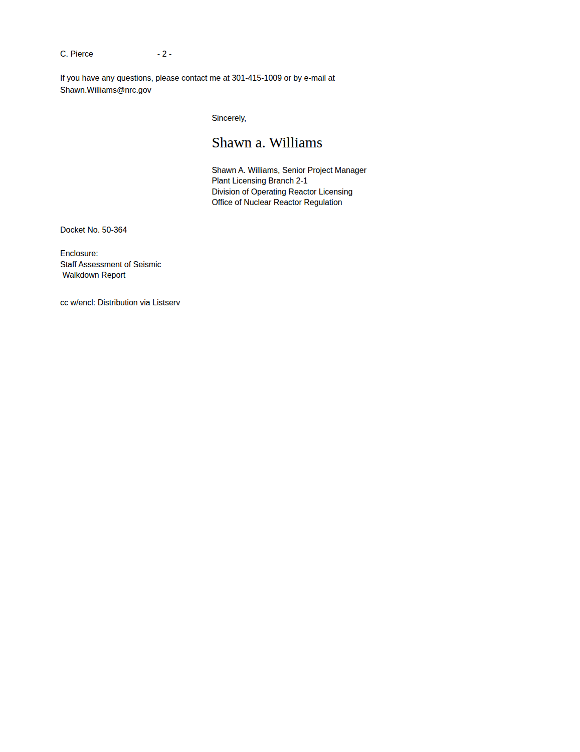C. Pierce - 2 -
If you have any questions, please contact me at 301-415-1009 or by e-mail at Shawn.Williams@nrc.gov
Sincerely,
Shawn a. Williams
Shawn A. Williams, Senior Project Manager
Plant Licensing Branch 2-1
Division of Operating Reactor Licensing
Office of Nuclear Reactor Regulation
Docket No. 50-364
Enclosure:
Staff Assessment of Seismic
Walkdown Report
cc w/encl: Distribution via Listserv